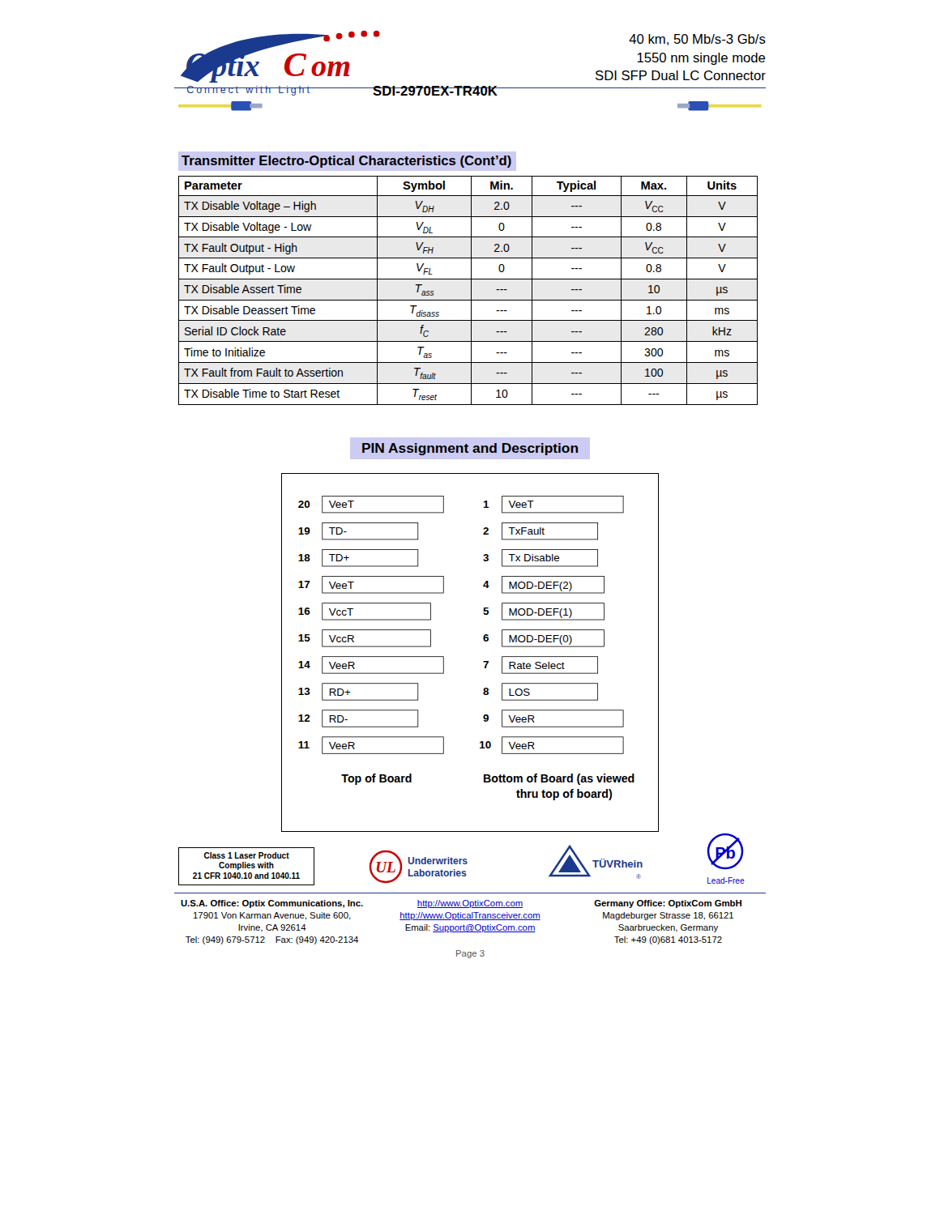O ptix C om Connect with Light
40 km, 50 Mb/s-3 Gb/s
1550 nm single mode
SDI SFP Dual LC Connector
SDI-2970EX-TR40K
Transmitter Electro-Optical Characteristics (Cont’d)
| Parameter | Symbol | Min. | Typical | Max. | Units |
| --- | --- | --- | --- | --- | --- |
| TX Disable Voltage – High | V DH | 2.0 | --- | V CC | V |
| TX Disable Voltage - Low | V DL | 0 | --- | 0.8 | V |
| TX Fault Output - High | V FH | 2.0 | --- | V CC | V |
| TX Fault Output - Low | V FL | 0 | --- | 0.8 | V |
| TX Disable Assert Time | T ass | --- | --- | 10 | µs |
| TX Disable Deassert Time | T disass | --- | --- | 1.0 | ms |
| Serial ID Clock Rate | f C | --- | --- | 280 | kHz |
| Time to Initialize | T as | --- | --- | 300 | ms |
| TX Fault from Fault to Assertion | T fault | --- | --- | 100 | µs |
| TX Disable Time to Start Reset | T reset | 10 | --- | --- | µs |
PIN Assignment and Description
20 19 18 17 16 15 14 13 12 11 VeeT TD- TD+ VeeT VccT VccR VeeR RD+ RD- VeeR 1 2 3 4 5 6 7 8 9 10 VeeT TxFault Tx Disable MOD-DEF(2) MOD-DEF(1) MOD-DEF(0) Rate Select LOS VeeR VeeR Top of Board Bottom of Board (as viewed thru top of board)
Class 1 Laser Product
Complies with
21 CFR 1040.10 and 1040.11
UL Underwriters Laboratories
TÜVRheinland ®
Pb
Lead-Free
U.S.A. Office: Optix Communications, Inc.
17901 Von Karman Avenue, Suite 600,
Irvine, CA 92614
Tel: (949) 679-5712 Fax: (949) 420-2134
http://www.OptixCom.com
http://www.OpticalTransceiver.com
Email: Support@OptixCom.com
Germany Office: OptixCom GmbH
Magdeburger Strasse 18, 66121
Saarbruecken, Germany
Tel: +49 (0)681 4013-5172
Page 3